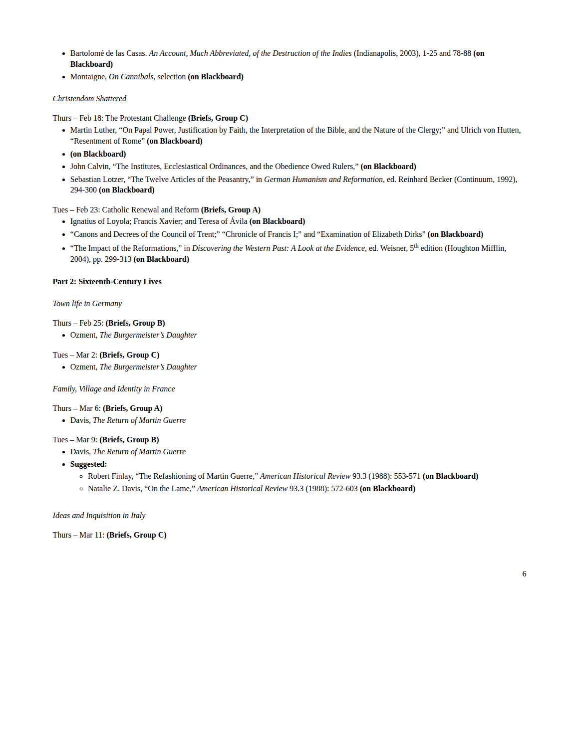Bartolomé de las Casas. An Account, Much Abbreviated, of the Destruction of the Indies (Indianapolis, 2003), 1-25 and 78-88 (on Blackboard)
Montaigne, On Cannibals, selection (on Blackboard)
Christendom Shattered
Thurs – Feb 18: The Protestant Challenge (Briefs, Group C)
Martin Luther, “On Papal Power, Justification by Faith, the Interpretation of the Bible, and the Nature of the Clergy;” and Ulrich von Hutten, “Resentment of Rome” (on Blackboard)
(on Blackboard)
John Calvin, “The Institutes, Ecclesiastical Ordinances, and the Obedience Owed Rulers,” (on Blackboard)
Sebastian Lotzer, “The Twelve Articles of the Peasantry,” in German Humanism and Reformation, ed. Reinhard Becker (Continuum, 1992), 294-300 (on Blackboard)
Tues – Feb 23: Catholic Renewal and Reform (Briefs, Group A)
Ignatius of Loyola; Francis Xavier; and Teresa of Ávila (on Blackboard)
“Canons and Decrees of the Council of Trent;” “Chronicle of Francis I;” and “Examination of Elizabeth Dirks” (on Blackboard)
“The Impact of the Reformations,” in Discovering the Western Past: A Look at the Evidence, ed. Weisner, 5th edition (Houghton Mifflin, 2004), pp. 299-313 (on Blackboard)
Part 2: Sixteenth-Century Lives
Town life in Germany
Thurs – Feb 25: (Briefs, Group B)
Ozment, The Burgermeister’s Daughter
Tues – Mar 2: (Briefs, Group C)
Ozment, The Burgermeister’s Daughter
Family, Village and Identity in France
Thurs – Mar 6: (Briefs, Group A)
Davis, The Return of Martin Guerre
Tues – Mar 9: (Briefs, Group B)
Davis, The Return of Martin Guerre
Suggested:
Robert Finlay, “The Refashioning of Martin Guerre,” American Historical Review 93.3 (1988): 553-571 (on Blackboard)
Natalie Z. Davis, “On the Lame,” American Historical Review 93.3 (1988): 572-603 (on Blackboard)
Ideas and Inquisition in Italy
Thurs – Mar 11: (Briefs, Group C)
6